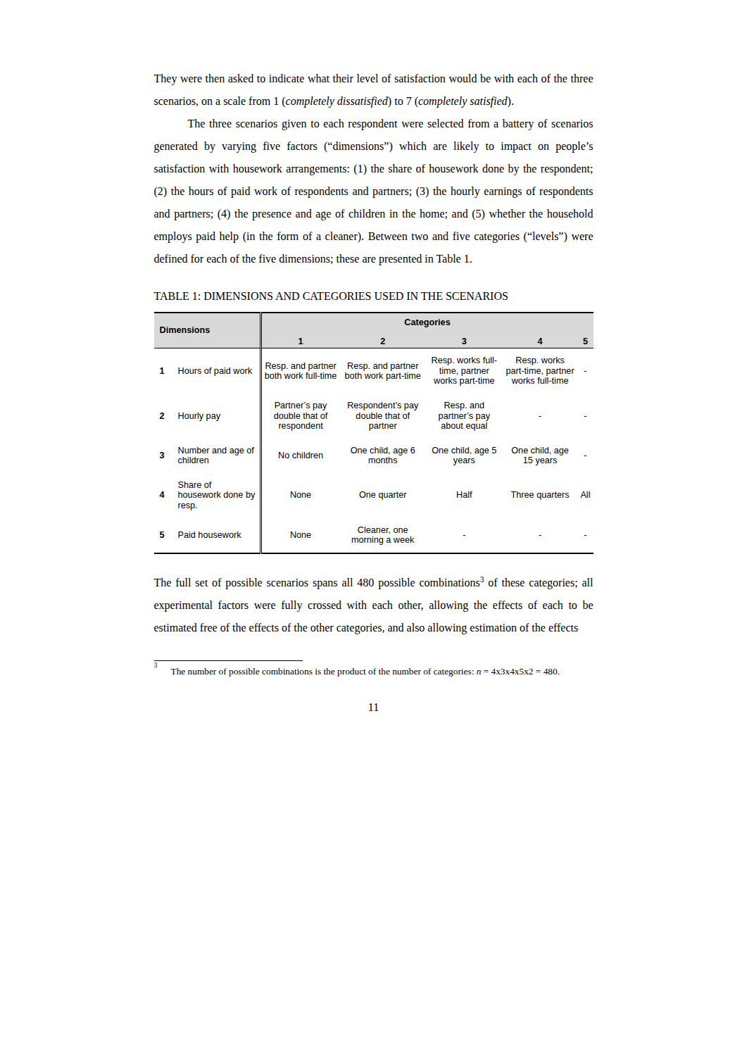They were then asked to indicate what their level of satisfaction would be with each of the three scenarios, on a scale from 1 (completely dissatisfied) to 7 (completely satisfied).
The three scenarios given to each respondent were selected from a battery of scenarios generated by varying five factors (“dimensions”) which are likely to impact on people’s satisfaction with housework arrangements: (1) the share of housework done by the respondent; (2) the hours of paid work of respondents and partners; (3) the hourly earnings of respondents and partners; (4) the presence and age of children in the home; and (5) whether the household employs paid help (in the form of a cleaner). Between two and five categories (“levels”) were defined for each of the five dimensions; these are presented in Table 1.
TABLE 1: DIMENSIONS AND CATEGORIES USED IN THE SCENARIOS
| Dimensions | Categories |
| --- | --- |
| 1 | 2 | 3 | 4 | 5 |
| 1 | Hours of paid work | Resp. and partner both work full-time | Resp. and partner both work part-time | Resp. works full-time, partner works part-time | Resp. works part-time, partner works full-time | - |
| 2 | Hourly pay | Partner’s pay double that of respondent | Respondent’s pay double that of partner | Resp. and partner’s pay about equal | - | - |
| 3 | Number and age of children | No children | One child, age 6 months | One child, age 5 years | One child, age 15 years | - |
| 4 | Share of housework done by resp. | None | One quarter | Half | Three quarters | All |
| 5 | Paid housework | None | Cleaner, one morning a week | - | - | - |
The full set of possible scenarios spans all 480 possible combinations3 of these categories; all experimental factors were fully crossed with each other, allowing the effects of each to be estimated free of the effects of the other categories, and also allowing estimation of the effects
3 The number of possible combinations is the product of the number of categories: n = 4x3x4x5x2 = 480.
11